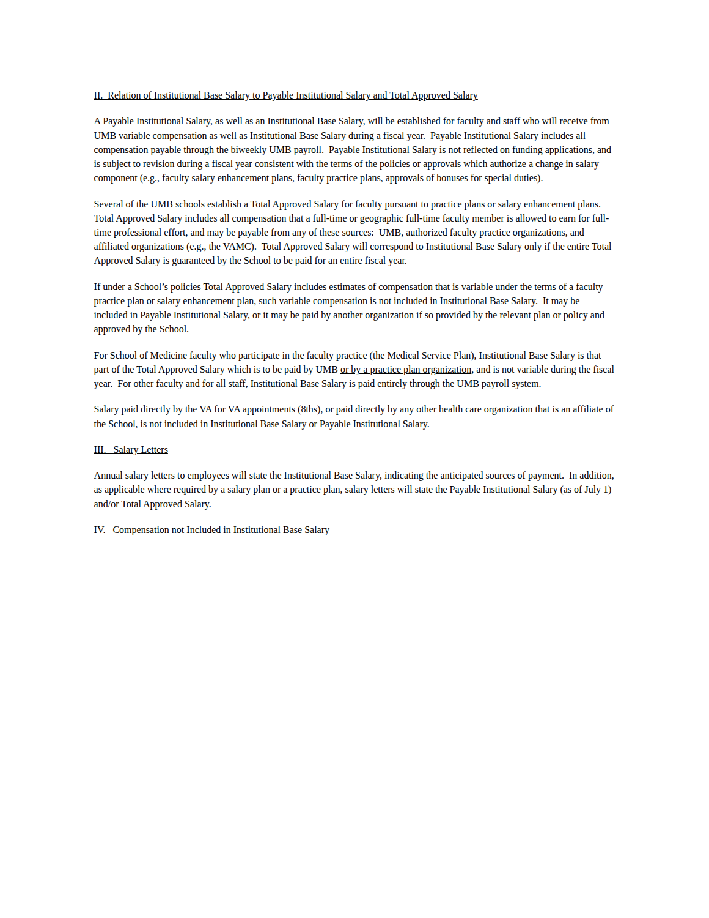II. Relation of Institutional Base Salary to Payable Institutional Salary and Total Approved Salary
A Payable Institutional Salary, as well as an Institutional Base Salary, will be established for faculty and staff who will receive from UMB variable compensation as well as Institutional Base Salary during a fiscal year. Payable Institutional Salary includes all compensation payable through the biweekly UMB payroll. Payable Institutional Salary is not reflected on funding applications, and is subject to revision during a fiscal year consistent with the terms of the policies or approvals which authorize a change in salary component (e.g., faculty salary enhancement plans, faculty practice plans, approvals of bonuses for special duties).
Several of the UMB schools establish a Total Approved Salary for faculty pursuant to practice plans or salary enhancement plans. Total Approved Salary includes all compensation that a full-time or geographic full-time faculty member is allowed to earn for full-time professional effort, and may be payable from any of these sources: UMB, authorized faculty practice organizations, and affiliated organizations (e.g., the VAMC). Total Approved Salary will correspond to Institutional Base Salary only if the entire Total Approved Salary is guaranteed by the School to be paid for an entire fiscal year.
If under a School’s policies Total Approved Salary includes estimates of compensation that is variable under the terms of a faculty practice plan or salary enhancement plan, such variable compensation is not included in Institutional Base Salary. It may be included in Payable Institutional Salary, or it may be paid by another organization if so provided by the relevant plan or policy and approved by the School.
For School of Medicine faculty who participate in the faculty practice (the Medical Service Plan), Institutional Base Salary is that part of the Total Approved Salary which is to be paid by UMB or by a practice plan organization, and is not variable during the fiscal year. For other faculty and for all staff, Institutional Base Salary is paid entirely through the UMB payroll system.
Salary paid directly by the VA for VA appointments (8ths), or paid directly by any other health care organization that is an affiliate of the School, is not included in Institutional Base Salary or Payable Institutional Salary.
III. Salary Letters
Annual salary letters to employees will state the Institutional Base Salary, indicating the anticipated sources of payment. In addition, as applicable where required by a salary plan or a practice plan, salary letters will state the Payable Institutional Salary (as of July 1) and/or Total Approved Salary.
IV. Compensation not Included in Institutional Base Salary